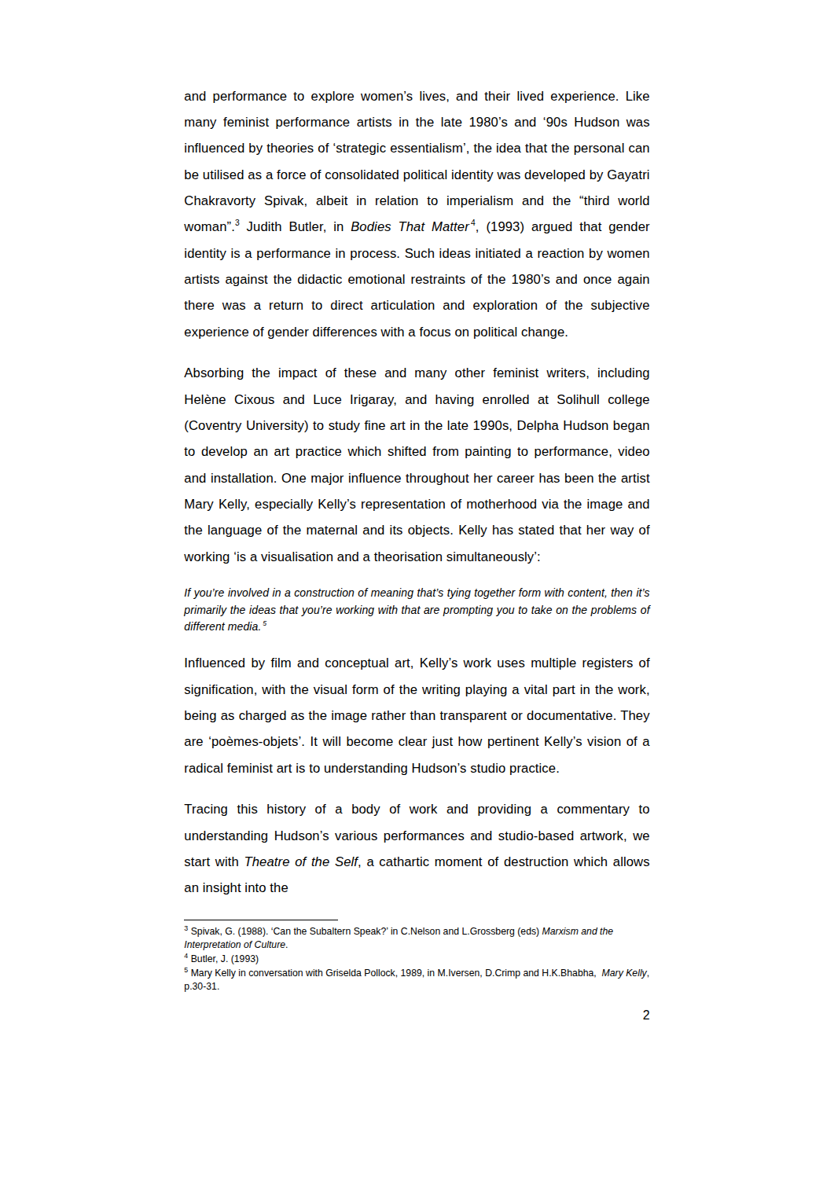and performance to explore women’s lives, and their lived experience. Like many feminist performance artists in the late 1980’s and ‘90s Hudson was influenced by theories of ‘strategic essentialism’, the idea that the personal can be utilised as a force of consolidated political identity was developed by Gayatri Chakravorty Spivak, albeit in relation to imperialism and the “third world woman”.3 Judith Butler, in Bodies That Matter 4, (1993) argued that gender identity is a performance in process. Such ideas initiated a reaction by women artists against the didactic emotional restraints of the 1980’s and once again there was a return to direct articulation and exploration of the subjective experience of gender differences with a focus on political change.
Absorbing the impact of these and many other feminist writers, including Helène Cixous and Luce Irigaray, and having enrolled at Solihull college (Coventry University) to study fine art in the late 1990s, Delpha Hudson began to develop an art practice which shifted from painting to performance, video and installation. One major influence throughout her career has been the artist Mary Kelly, especially Kelly’s representation of motherhood via the image and the language of the maternal and its objects. Kelly has stated that her way of working ‘is a visualisation and a theorisation simultaneously’:
If you’re involved in a construction of meaning that’s tying together form with content, then it’s primarily the ideas that you’re working with that are prompting you to take on the problems of different media. 5
Influenced by film and conceptual art, Kelly’s work uses multiple registers of signification, with the visual form of the writing playing a vital part in the work, being as charged as the image rather than transparent or documentative. They are ‘poèmes-objets’. It will become clear just how pertinent Kelly’s vision of a radical feminist art is to understanding Hudson’s studio practice.
Tracing this history of a body of work and providing a commentary to understanding Hudson’s various performances and studio-based artwork, we start with Theatre of the Self, a cathartic moment of destruction which allows an insight into the
3 Spivak, G. (1988). ‘Can the Subaltern Speak?’ in C.Nelson and L.Grossberg (eds) Marxism and the Interpretation of Culture.
4 Butler, J. (1993)
5 Mary Kelly in conversation with Griselda Pollock, 1989, in M.Iversen, D.Crimp and H.K.Bhabha, Mary Kelly, p.30-31.
2